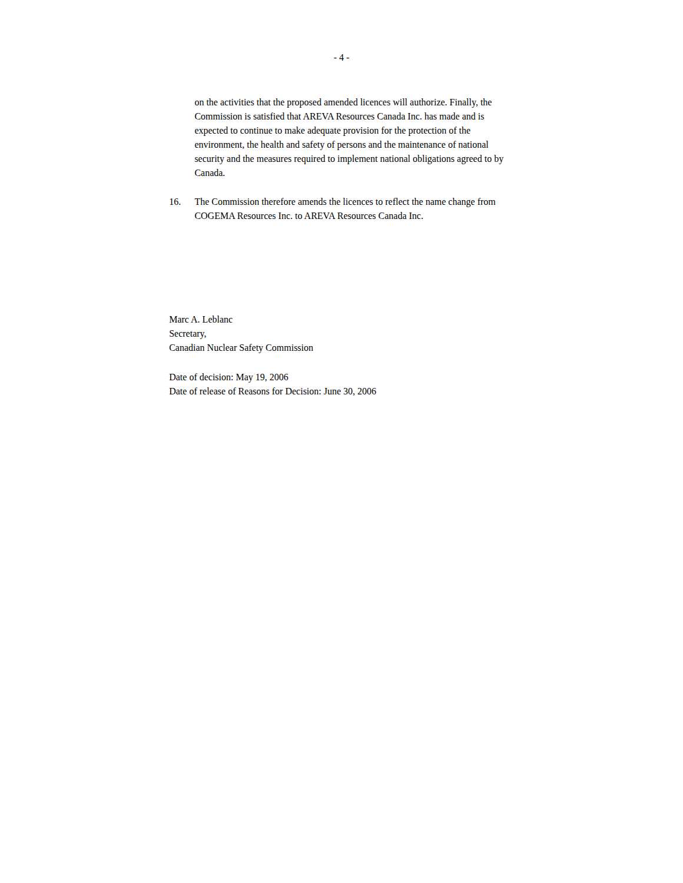- 4 -
on the activities that the proposed amended licences will authorize. Finally, the Commission is satisfied that AREVA Resources Canada Inc. has made and is expected to continue to make adequate provision for the protection of the environment, the health and safety of persons and the maintenance of national security and the measures required to implement national obligations agreed to by Canada.
16.
The Commission therefore amends the licences to reflect the name change from COGEMA Resources Inc. to AREVA Resources Canada Inc.
Marc A. Leblanc
Secretary,
Canadian Nuclear Safety Commission
Date of decision: May 19, 2006
Date of release of Reasons for Decision: June 30, 2006